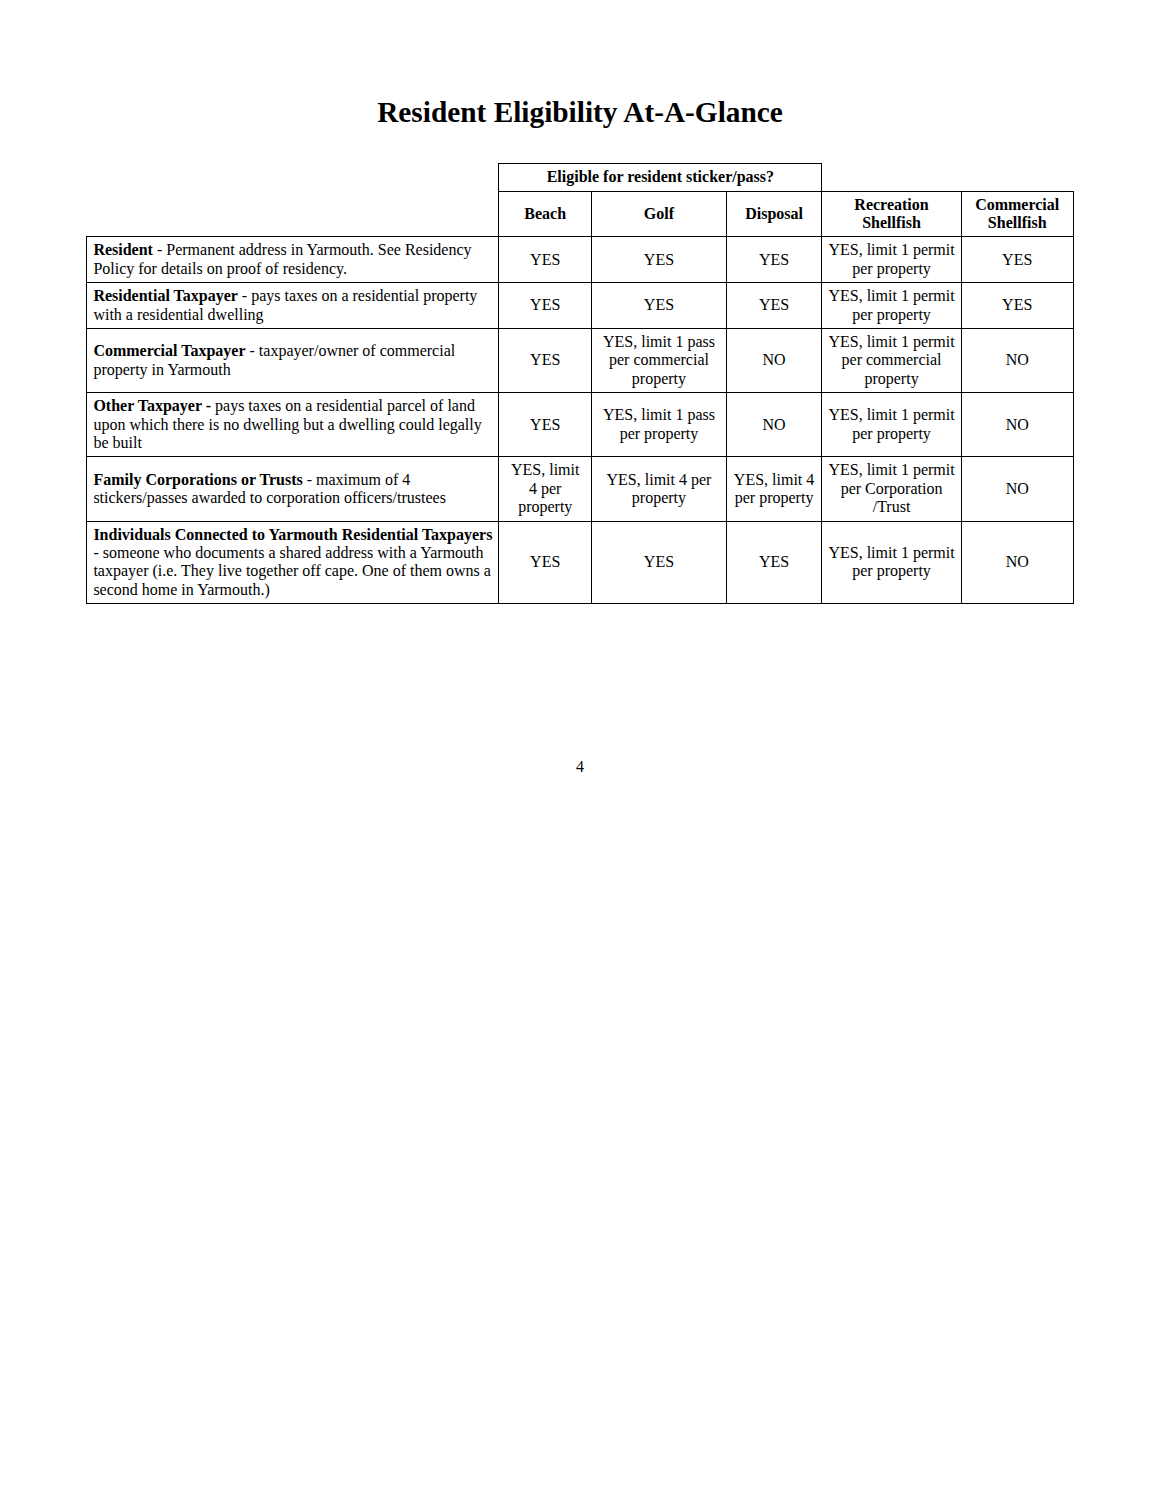Resident Eligibility At-A-Glance
| | Eligible for resident sticker/pass? | | |
| | Beach | Golf | Disposal | Recreation Shellfish | Commercial Shellfish |
| Resident - Permanent address in Yarmouth. See Residency Policy for details on proof of residency. | YES | YES | YES | YES, limit 1 permit per property | YES |
| Residential Taxpayer - pays taxes on a residential property with a residential dwelling | YES | YES | YES | YES, limit 1 permit per property | YES |
| Commercial Taxpayer - taxpayer/owner of commercial property in Yarmouth | YES | YES, limit 1 pass per commercial property | NO | YES, limit 1 permit per commercial property | NO |
| Other Taxpayer - pays taxes on a residential parcel of land upon which there is no dwelling but a dwelling could legally be built | YES | YES, limit 1 pass per property | NO | YES, limit 1 permit per property | NO |
| Family Corporations or Trusts - maximum of 4 stickers/passes awarded to corporation officers/trustees | YES, limit 4 per property | YES, limit 4 per property | YES, limit 4 per property | YES, limit 1 permit per Corporation /Trust | NO |
| Individuals Connected to Yarmouth Residential Taxpayers - someone who documents a shared address with a Yarmouth taxpayer (i.e. They live together off cape. One of them owns a second home in Yarmouth.) | YES | YES | YES | YES, limit 1 permit per property | NO |
4